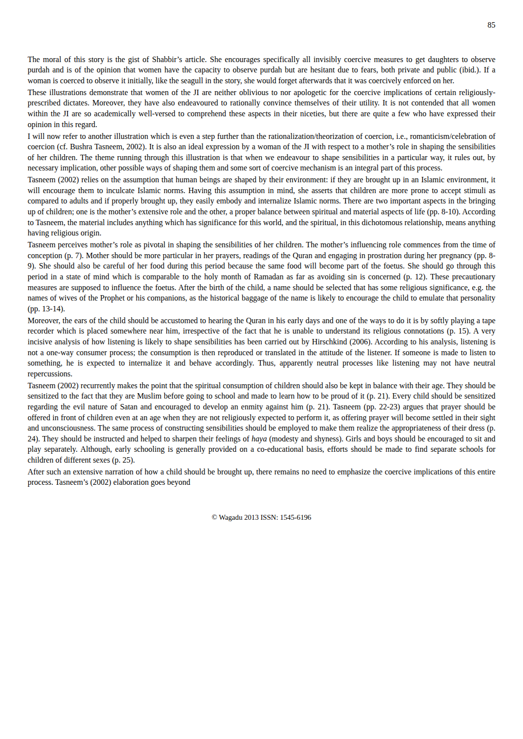85
The moral of this story is the gist of Shabbir’s article. She encourages specifically all invisibly coercive measures to get daughters to observe purdah and is of the opinion that women have the capacity to observe purdah but are hesitant due to fears, both private and public (ibid.). If a woman is coerced to observe it initially, like the seagull in the story, she would forget afterwards that it was coercively enforced on her.
These illustrations demonstrate that women of the JI are neither oblivious to nor apologetic for the coercive implications of certain religiously-prescribed dictates. Moreover, they have also endeavoured to rationally convince themselves of their utility. It is not contended that all women within the JI are so academically well-versed to comprehend these aspects in their niceties, but there are quite a few who have expressed their opinion in this regard.
I will now refer to another illustration which is even a step further than the rationalization/theorization of coercion, i.e., romanticism/celebration of coercion (cf. Bushra Tasneem, 2002). It is also an ideal expression by a woman of the JI with respect to a mother’s role in shaping the sensibilities of her children. The theme running through this illustration is that when we endeavour to shape sensibilities in a particular way, it rules out, by necessary implication, other possible ways of shaping them and some sort of coercive mechanism is an integral part of this process.
Tasneem (2002) relies on the assumption that human beings are shaped by their environment: if they are brought up in an Islamic environment, it will encourage them to inculcate Islamic norms. Having this assumption in mind, she asserts that children are more prone to accept stimuli as compared to adults and if properly brought up, they easily embody and internalize Islamic norms. There are two important aspects in the bringing up of children; one is the mother’s extensive role and the other, a proper balance between spiritual and material aspects of life (pp. 8-10). According to Tasneem, the material includes anything which has significance for this world, and the spiritual, in this dichotomous relationship, means anything having religious origin.
Tasneem perceives mother’s role as pivotal in shaping the sensibilities of her children. The mother’s influencing role commences from the time of conception (p. 7). Mother should be more particular in her prayers, readings of the Quran and engaging in prostration during her pregnancy (pp. 8-9). She should also be careful of her food during this period because the same food will become part of the foetus. She should go through this period in a state of mind which is comparable to the holy month of Ramadan as far as avoiding sin is concerned (p. 12). These precautionary measures are supposed to influence the foetus. After the birth of the child, a name should be selected that has some religious significance, e.g. the names of wives of the Prophet or his companions, as the historical baggage of the name is likely to encourage the child to emulate that personality (pp. 13-14).
Moreover, the ears of the child should be accustomed to hearing the Quran in his early days and one of the ways to do it is by softly playing a tape recorder which is placed somewhere near him, irrespective of the fact that he is unable to understand its religious connotations (p. 15). A very incisive analysis of how listening is likely to shape sensibilities has been carried out by Hirschkind (2006). According to his analysis, listening is not a one-way consumer process; the consumption is then reproduced or translated in the attitude of the listener. If someone is made to listen to something, he is expected to internalize it and behave accordingly. Thus, apparently neutral processes like listening may not have neutral repercussions.
Tasneem (2002) recurrently makes the point that the spiritual consumption of children should also be kept in balance with their age. They should be sensitized to the fact that they are Muslim before going to school and made to learn how to be proud of it (p. 21). Every child should be sensitized regarding the evil nature of Satan and encouraged to develop an enmity against him (p. 21). Tasneem (pp. 22-23) argues that prayer should be offered in front of children even at an age when they are not religiously expected to perform it, as offering prayer will become settled in their sight and unconsciousness. The same process of constructing sensibilities should be employed to make them realize the appropriateness of their dress (p. 24). They should be instructed and helped to sharpen their feelings of haya (modesty and shyness). Girls and boys should be encouraged to sit and play separately. Although, early schooling is generally provided on a co-educational basis, efforts should be made to find separate schools for children of different sexes (p. 25).
After such an extensive narration of how a child should be brought up, there remains no need to emphasize the coercive implications of this entire process. Tasneem’s (2002) elaboration goes beyond
© Wagadu 2013 ISSN: 1545-6196